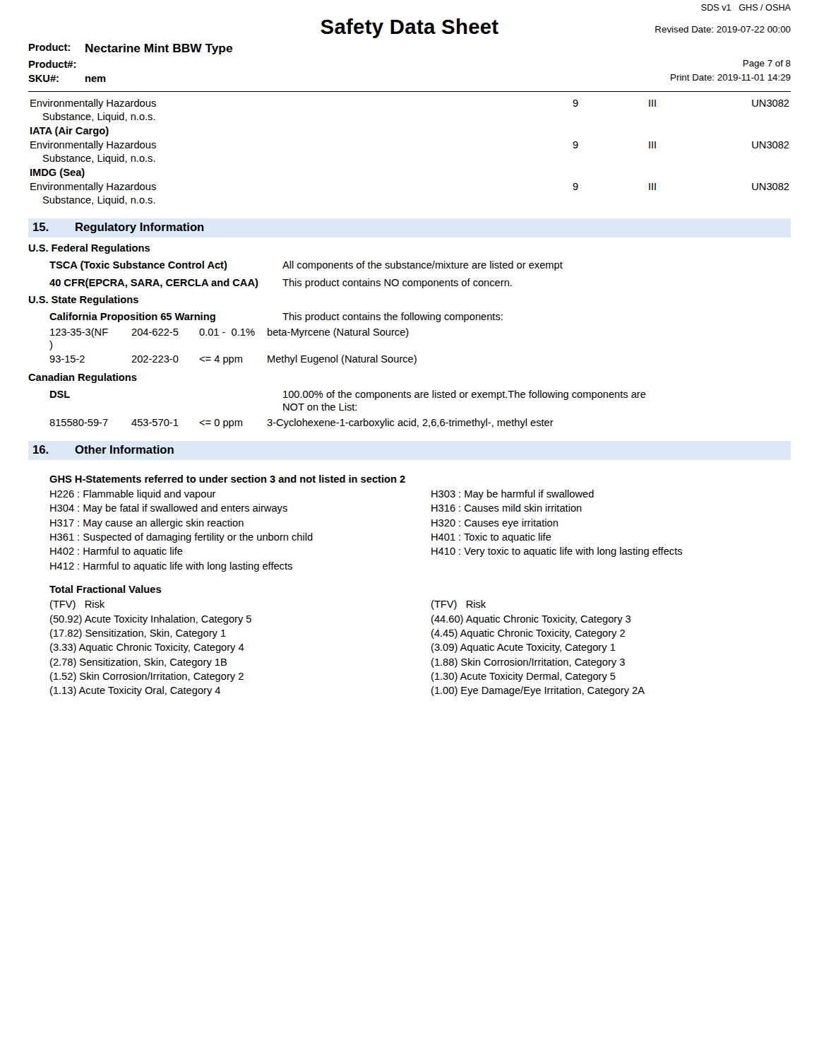SDS v1 GHS / OSHA
Safety Data Sheet
Revised Date: 2019-07-22 00:00
| Product: | Nectarine Mint BBW Type | |
| Product#: | | Page 7 of 8 |
| SKU#: | nem | Print Date: 2019-11-01 14:29 |
| Environmentally Hazardous Substance, Liquid, n.o.s. | 9 | III | UN3082 |
| IATA (Air Cargo) |
| Environmentally Hazardous Substance, Liquid, n.o.s. | 9 | III | UN3082 |
| IMDG (Sea) |
| Environmentally Hazardous Substance, Liquid, n.o.s. | 9 | III | UN3082 |
15. Regulatory Information
U.S. Federal Regulations
TSCA (Toxic Substance Control Act) All components of the substance/mixture are listed or exempt
40 CFR(EPCRA, SARA, CERCLA and CAA) This product contains NO components of concern.
U.S. State Regulations
California Proposition 65 Warning This product contains the following components:
| 123-35-3(NF ) | 204-622-5 | 0.01 - 0.1% | beta-Myrcene (Natural Source) |
| 93-15-2 | 202-223-0 | <= 4 ppm | Methyl Eugenol (Natural Source) |
Canadian Regulations
DSL 100.00% of the components are listed or exempt.The following components are NOT on the List:
| 815580-59-7 | 453-570-1 | <= 0 ppm | 3-Cyclohexene-1-carboxylic acid, 2,6,6-trimethyl-, methyl ester |
16. Other Information
GHS H-Statements referred to under section 3 and not listed in section 2
| H226 : Flammable liquid and vapour | H303 : May be harmful if swallowed |
| H304 : May be fatal if swallowed and enters airways | H316 : Causes mild skin irritation |
| H317 : May cause an allergic skin reaction | H320 : Causes eye irritation |
| H361 : Suspected of damaging fertility or the unborn child | H401 : Toxic to aquatic life |
| H402 : Harmful to aquatic life | H410 : Very toxic to aquatic life with long lasting effects |
| H412 : Harmful to aquatic life with long lasting effects | |
Total Fractional Values
| (TFV) Risk | (TFV) Risk |
| (50.92) Acute Toxicity Inhalation, Category 5 | (44.60) Aquatic Chronic Toxicity, Category 3 |
| (17.82) Sensitization, Skin, Category 1 | (4.45) Aquatic Chronic Toxicity, Category 2 |
| (3.33) Aquatic Chronic Toxicity, Category 4 | (3.09) Aquatic Acute Toxicity, Category 1 |
| (2.78) Sensitization, Skin, Category 1B | (1.88) Skin Corrosion/Irritation, Category 3 |
| (1.52) Skin Corrosion/Irritation, Category 2 | (1.30) Acute Toxicity Dermal, Category 5 |
| (1.13) Acute Toxicity Oral, Category 4 | (1.00) Eye Damage/Eye Irritation, Category 2A |